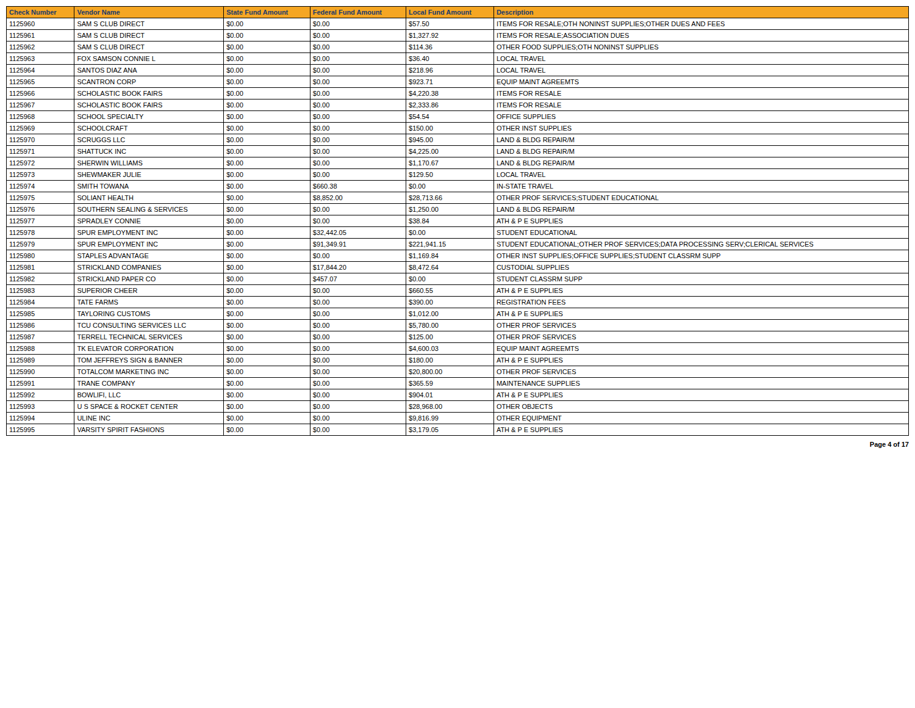| Check Number | Vendor Name | State Fund Amount | Federal Fund Amount | Local Fund Amount | Description |
| --- | --- | --- | --- | --- | --- |
| 1125960 | SAM S CLUB DIRECT | $0.00 | $0.00 | $57.50 | ITEMS FOR RESALE;OTH NONINST SUPPLIES;OTHER DUES AND FEES |
| 1125961 | SAM S CLUB DIRECT | $0.00 | $0.00 | $1,327.92 | ITEMS FOR RESALE;ASSOCIATION DUES |
| 1125962 | SAM S CLUB DIRECT | $0.00 | $0.00 | $114.36 | OTHER FOOD SUPPLIES;OTH NONINST SUPPLIES |
| 1125963 | FOX SAMSON CONNIE L | $0.00 | $0.00 | $36.40 | LOCAL TRAVEL |
| 1125964 | SANTOS DIAZ ANA | $0.00 | $0.00 | $218.96 | LOCAL TRAVEL |
| 1125965 | SCANTRON CORP | $0.00 | $0.00 | $923.71 | EQUIP MAINT AGREEMTS |
| 1125966 | SCHOLASTIC BOOK FAIRS | $0.00 | $0.00 | $4,220.38 | ITEMS FOR RESALE |
| 1125967 | SCHOLASTIC BOOK FAIRS | $0.00 | $0.00 | $2,333.86 | ITEMS FOR RESALE |
| 1125968 | SCHOOL SPECIALTY | $0.00 | $0.00 | $54.54 | OFFICE SUPPLIES |
| 1125969 | SCHOOLCRAFT | $0.00 | $0.00 | $150.00 | OTHER INST SUPPLIES |
| 1125970 | SCRUGGS LLC | $0.00 | $0.00 | $945.00 | LAND & BLDG REPAIR/M |
| 1125971 | SHATTUCK INC | $0.00 | $0.00 | $4,225.00 | LAND & BLDG REPAIR/M |
| 1125972 | SHERWIN WILLIAMS | $0.00 | $0.00 | $1,170.67 | LAND & BLDG REPAIR/M |
| 1125973 | SHEWMAKER JULIE | $0.00 | $0.00 | $129.50 | LOCAL TRAVEL |
| 1125974 | SMITH TOWANA | $0.00 | $660.38 | $0.00 | IN-STATE TRAVEL |
| 1125975 | SOLIANT HEALTH | $0.00 | $8,852.00 | $28,713.66 | OTHER PROF SERVICES;STUDENT EDUCATIONAL |
| 1125976 | SOUTHERN SEALING & SERVICES | $0.00 | $0.00 | $1,250.00 | LAND & BLDG REPAIR/M |
| 1125977 | SPRADLEY CONNIE | $0.00 | $0.00 | $38.84 | ATH & P E SUPPLIES |
| 1125978 | SPUR EMPLOYMENT INC | $0.00 | $32,442.05 | $0.00 | STUDENT EDUCATIONAL |
| 1125979 | SPUR EMPLOYMENT INC | $0.00 | $91,349.91 | $221,941.15 | STUDENT EDUCATIONAL;OTHER PROF SERVICES;DATA PROCESSING SERV;CLERICAL SERVICES |
| 1125980 | STAPLES ADVANTAGE | $0.00 | $0.00 | $1,169.84 | OTHER INST SUPPLIES;OFFICE SUPPLIES;STUDENT CLASSRM SUPP |
| 1125981 | STRICKLAND COMPANIES | $0.00 | $17,844.20 | $8,472.64 | CUSTODIAL SUPPLIES |
| 1125982 | STRICKLAND PAPER CO | $0.00 | $457.07 | $0.00 | STUDENT CLASSRM SUPP |
| 1125983 | SUPERIOR CHEER | $0.00 | $0.00 | $660.55 | ATH & P E SUPPLIES |
| 1125984 | TATE FARMS | $0.00 | $0.00 | $390.00 | REGISTRATION FEES |
| 1125985 | TAYLORING CUSTOMS | $0.00 | $0.00 | $1,012.00 | ATH & P E SUPPLIES |
| 1125986 | TCU CONSULTING SERVICES LLC | $0.00 | $0.00 | $5,780.00 | OTHER PROF SERVICES |
| 1125987 | TERRELL TECHNICAL SERVICES | $0.00 | $0.00 | $125.00 | OTHER PROF SERVICES |
| 1125988 | TK ELEVATOR CORPORATION | $0.00 | $0.00 | $4,600.03 | EQUIP MAINT AGREEMTS |
| 1125989 | TOM JEFFREYS SIGN & BANNER | $0.00 | $0.00 | $180.00 | ATH & P E SUPPLIES |
| 1125990 | TOTALCOM MARKETING INC | $0.00 | $0.00 | $20,800.00 | OTHER PROF SERVICES |
| 1125991 | TRANE COMPANY | $0.00 | $0.00 | $365.59 | MAINTENANCE SUPPLIES |
| 1125992 | BOWLIFI, LLC | $0.00 | $0.00 | $904.01 | ATH & P E SUPPLIES |
| 1125993 | U S SPACE & ROCKET CENTER | $0.00 | $0.00 | $28,968.00 | OTHER OBJECTS |
| 1125994 | ULINE INC | $0.00 | $0.00 | $9,816.99 | OTHER EQUIPMENT |
| 1125995 | VARSITY SPIRIT FASHIONS | $0.00 | $0.00 | $3,179.05 | ATH & P E SUPPLIES |
Page 4 of 17